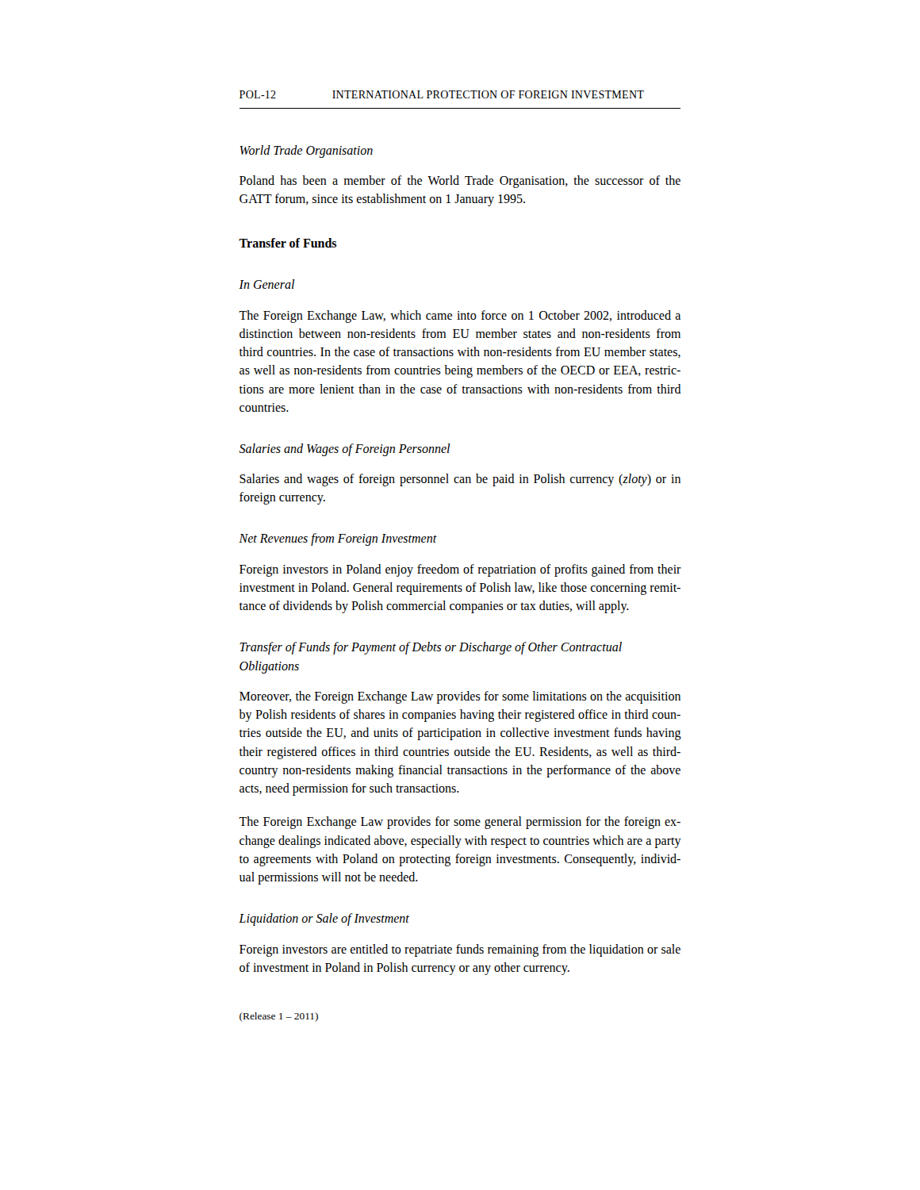POL-12
INTERNATIONAL PROTECTION OF FOREIGN INVESTMENT
World Trade Organisation
Poland has been a member of the World Trade Organisation, the successor of the GATT forum, since its establishment on 1 January 1995.
Transfer of Funds
In General
The Foreign Exchange Law, which came into force on 1 October 2002, introduced a distinction between non-residents from EU member states and non-residents from third countries. In the case of transactions with non-residents from EU member states, as well as non-residents from countries being members of the OECD or EEA, restrictions are more lenient than in the case of transactions with non-residents from third countries.
Salaries and Wages of Foreign Personnel
Salaries and wages of foreign personnel can be paid in Polish currency (zloty) or in foreign currency.
Net Revenues from Foreign Investment
Foreign investors in Poland enjoy freedom of repatriation of profits gained from their investment in Poland. General requirements of Polish law, like those concerning remittance of dividends by Polish commercial companies or tax duties, will apply.
Transfer of Funds for Payment of Debts or Discharge of Other Contractual Obligations
Moreover, the Foreign Exchange Law provides for some limitations on the acquisition by Polish residents of shares in companies having their registered office in third countries outside the EU, and units of participation in collective investment funds having their registered offices in third countries outside the EU. Residents, as well as third-country non-residents making financial transactions in the performance of the above acts, need permission for such transactions.
The Foreign Exchange Law provides for some general permission for the foreign exchange dealings indicated above, especially with respect to countries which are a party to agreements with Poland on protecting foreign investments. Consequently, individual permissions will not be needed.
Liquidation or Sale of Investment
Foreign investors are entitled to repatriate funds remaining from the liquidation or sale of investment in Poland in Polish currency or any other currency.
(Release 1 – 2011)